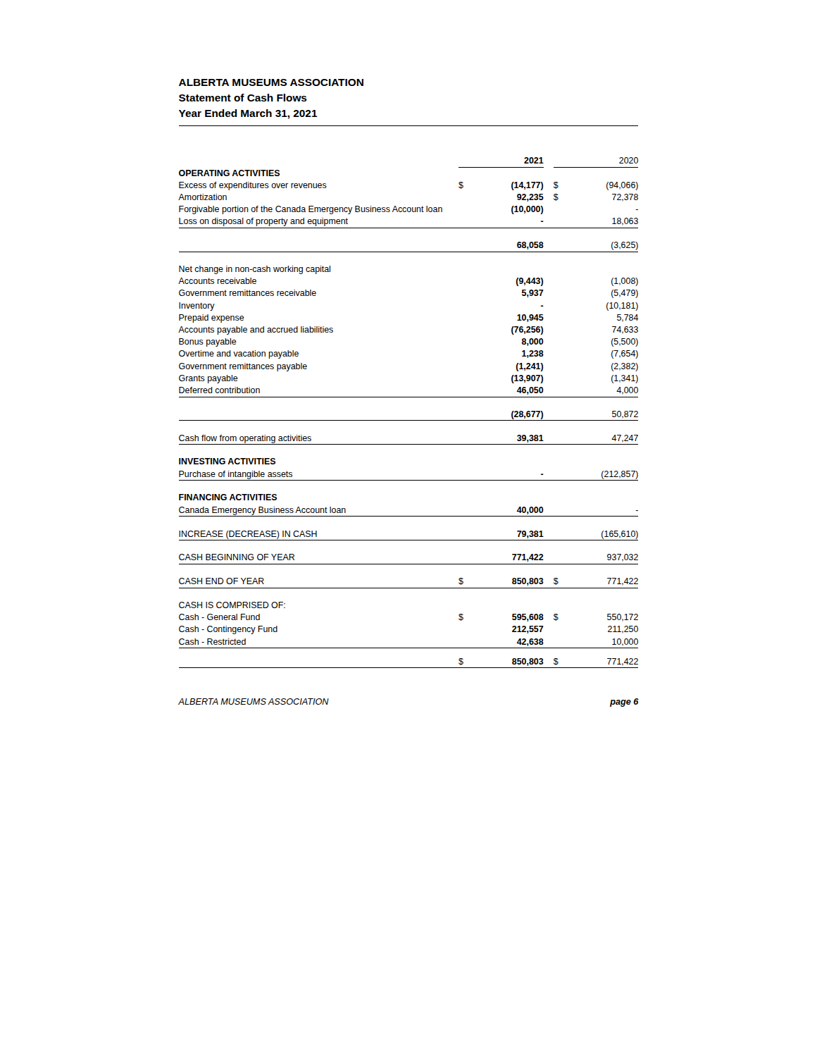ALBERTA MUSEUMS ASSOCIATION
Statement of Cash Flows
Year Ended March 31, 2021
| | 2021 | | 2020 |
| OPERATING ACTIVITIES | | | | | |
| Excess of expenditures over revenues | $ | (14,177) | | $ | (94,066) |
| Amortization | | 92,235 | | $ | 72,378 |
| Forgivable portion of the Canada Emergency Business Account loan | | (10,000) | | | - |
| Loss on disposal of property and equipment | | - | | | 18,063 |
| | | 68,058 | | | (3,625) |
| Net change in non-cash working capital | | | | | |
| Accounts receivable | | (9,443) | | | (1,008) |
| Government remittances receivable | | 5,937 | | | (5,479) |
| Inventory | | - | | | (10,181) |
| Prepaid expense | | 10,945 | | | 5,784 |
| Accounts payable and accrued liabilities | | (76,256) | | | 74,633 |
| Bonus payable | | 8,000 | | | (5,500) |
| Overtime and vacation payable | | 1,238 | | | (7,654) |
| Government remittances payable | | (1,241) | | | (2,382) |
| Grants payable | | (13,907) | | | (1,341) |
| Deferred contribution | | 46,050 | | | 4,000 |
| | | (28,677) | | | 50,872 |
| Cash flow from operating activities | | 39,381 | | | 47,247 |
| INVESTING ACTIVITIES | | | | | |
| Purchase of intangible assets | | - | | | (212,857) |
| FINANCING ACTIVITIES | | | | | |
| Canada Emergency Business Account loan | | 40,000 | | | - |
| INCREASE (DECREASE) IN CASH | | 79,381 | | | (165,610) |
| CASH BEGINNING OF YEAR | | 771,422 | | | 937,032 |
| CASH END OF YEAR | $ | 850,803 | | $ | 771,422 |
| CASH IS COMPRISED OF: | | | | | |
| Cash - General Fund | $ | 595,608 | | $ | 550,172 |
| Cash - Contingency Fund | | 212,557 | | | 211,250 |
| Cash - Restricted | | 42,638 | | | 10,000 |
| | $ | 850,803 | | $ | 771,422 |
ALBERTA MUSEUMS ASSOCIATION
page 6